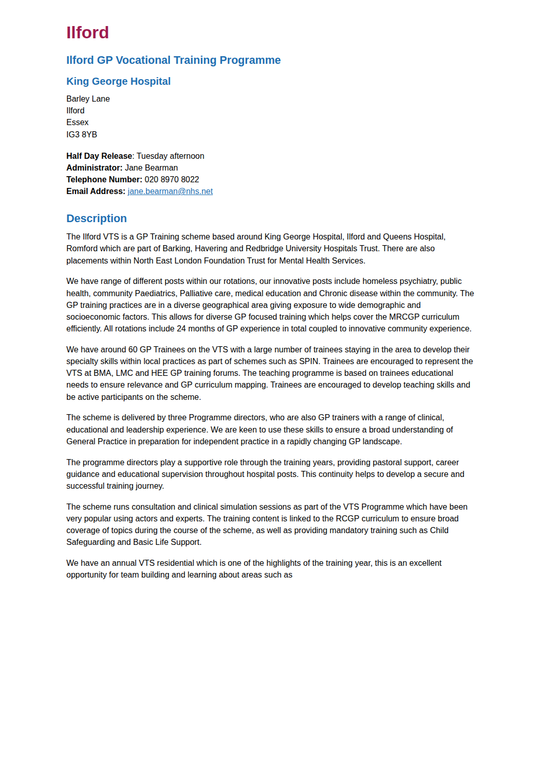Ilford
Ilford GP Vocational Training Programme
King George Hospital
Barley Lane
Ilford
Essex
IG3 8YB
Half Day Release: Tuesday afternoon
Administrator: Jane Bearman
Telephone Number: 020 8970 8022
Email Address: jane.bearman@nhs.net
Description
The Ilford VTS is a GP Training scheme based around King George Hospital, Ilford and Queens Hospital, Romford which are part of Barking, Havering and Redbridge University Hospitals Trust. There are also placements within North East London Foundation Trust for Mental Health Services.
We have range of different posts within our rotations, our innovative posts include homeless psychiatry, public health, community Paediatrics, Palliative care, medical education and Chronic disease within the community. The GP training practices are in a diverse geographical area giving exposure to wide demographic and socioeconomic factors. This allows for diverse GP focused training which helps cover the MRCGP curriculum efficiently. All rotations include 24 months of GP experience in total coupled to innovative community experience.
We have around 60 GP Trainees on the VTS with a large number of trainees staying in the area to develop their specialty skills within local practices as part of schemes such as SPIN. Trainees are encouraged to represent the VTS at BMA, LMC and HEE GP training forums. The teaching programme is based on trainees educational needs to ensure relevance and GP curriculum mapping. Trainees are encouraged to develop teaching skills and be active participants on the scheme.
The scheme is delivered by three Programme directors, who are also GP trainers with a range of clinical, educational and leadership experience. We are keen to use these skills to ensure a broad understanding of General Practice in preparation for independent practice in a rapidly changing GP landscape.
The programme directors play a supportive role through the training years, providing pastoral support, career guidance and educational supervision throughout hospital posts. This continuity helps to develop a secure and successful training journey.
The scheme runs consultation and clinical simulation sessions as part of the VTS Programme which have been very popular using actors and experts. The training content is linked to the RCGP curriculum to ensure broad coverage of topics during the course of the scheme, as well as providing mandatory training such as Child Safeguarding and Basic Life Support.
We have an annual VTS residential which is one of the highlights of the training year, this is an excellent opportunity for team building and learning about areas such as